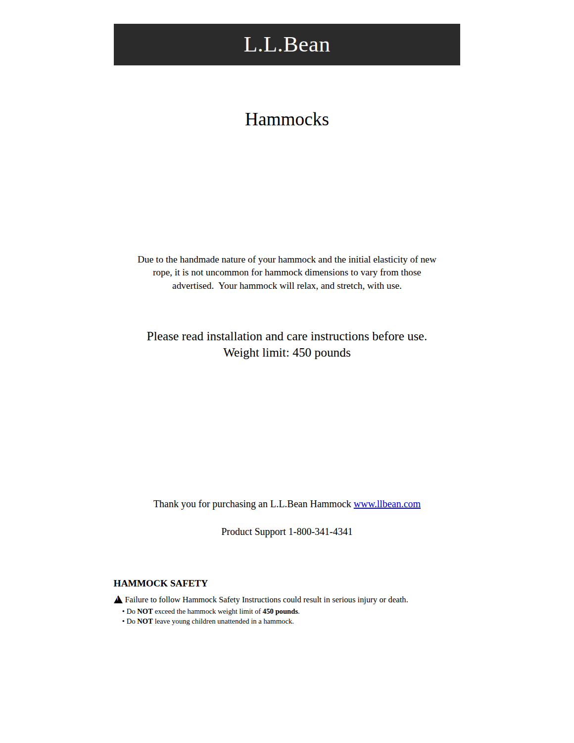L.L.Bean
Hammocks
Due to the handmade nature of your hammock and the initial elasticity of new rope, it is not uncommon for hammock dimensions to vary from those advertised. Your hammock will relax, and stretch, with use.
Please read installation and care instructions before use. Weight limit: 450 pounds
Thank you for purchasing an L.L.Bean Hammock www.llbean.com
Product Support 1-800-341-4341
HAMMOCK SAFETY
Failure to follow Hammock Safety Instructions could result in serious injury or death.
Do NOT exceed the hammock weight limit of 450 pounds.
Do NOT leave young children unattended in a hammock.